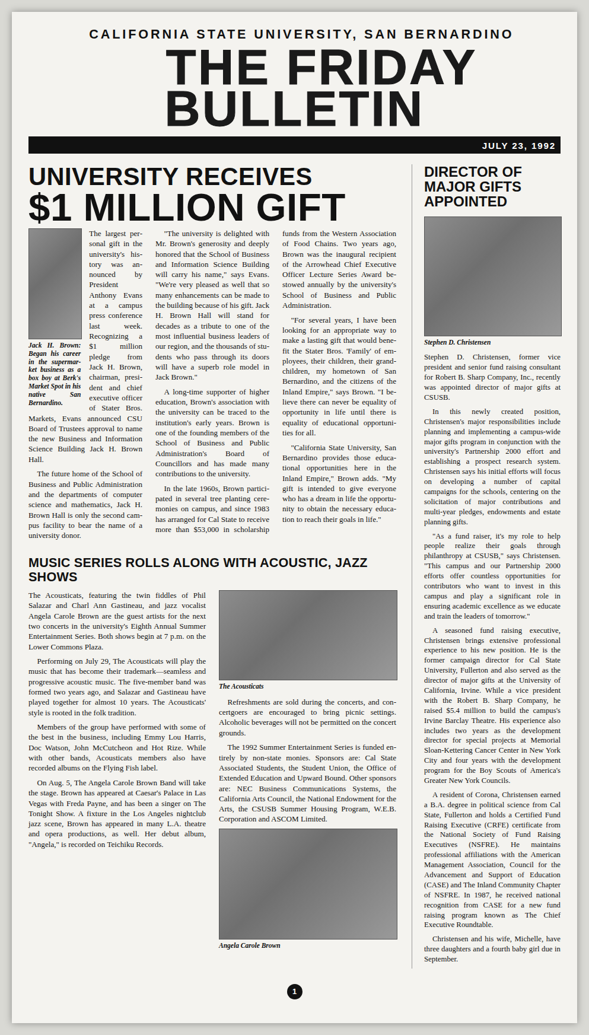CALIFORNIA STATE UNIVERSITY, SAN BERNARDINO
THE FRIDAY BULLETIN
JULY 23, 1992
UNIVERSITY RECEIVES $1 MILLION GIFT
Jack H. Brown: Began his career in the supermarket business as a box boy at Berk's Market Spot in his native San Bernardino.
The largest personal gift in the university's history was announced by President Anthony Evans at a campus press conference last week. Recognizing a $1 million pledge from Jack H. Brown, chairman, president and chief executive officer of Stater Bros. Markets, Evans announced CSU Board of Trustees approval to name the new Business and Information Science Building Jack H. Brown Hall.
The future home of the School of Business and Public Administration and the departments of computer science and mathematics, Jack H. Brown Hall is only the second campus facility to bear the name of a university donor.
"The university is delighted with Mr. Brown's generosity and deeply honored that the School of Business and Information Science Building will carry his name," says Evans. "We're very pleased as well that so many enhancements can be made to the building because of his gift. Jack H. Brown Hall will stand for decades as a tribute to one of the most influential business leaders of our region, and the thousands of students who pass through its doors will have a superb role model in Jack Brown."
A long-time supporter of higher education, Brown's association with the university can be traced to the institution's early years. Brown is one of the founding members of the School of Business and Public Administration's Board of Councillors and has made many contributions to the university.
In the late 1960s, Brown participated in several tree planting ceremonies on campus, and since 1983 has arranged for Cal State to receive more than $53,000 in scholarship funds from the Western Association of Food Chains. Two years ago, Brown was the inaugural recipient of the Arrowhead Chief Executive Officer Lecture Series Award bestowed annually by the university's School of Business and Public Administration.
"For several years, I have been looking for an appropriate way to make a lasting gift that would benefit the Stater Bros. 'Family' of employees, their children, their grandchildren, my hometown of San Bernardino, and the citizens of the Inland Empire," says Brown. "I believe there can never be equality of opportunity in life until there is equality of educational opportunities for all.
"California State University, San Bernardino provides those educational opportunities here in the Inland Empire," Brown adds. "My gift is intended to give everyone who has a dream in life the opportunity to obtain the necessary education to reach their goals in life."
MUSIC SERIES ROLLS ALONG WITH ACOUSTIC, JAZZ SHOWS
The Acousticats, featuring the twin fiddles of Phil Salazar and Charl Ann Gastineau, and jazz vocalist Angela Carole Brown are the guest artists for the next two concerts in the university's Eighth Annual Summer Entertainment Series. Both shows begin at 7 p.m. on the Lower Commons Plaza.
Performing on July 29, The Acousticats will play the music that has become their trademark—seamless and progressive acoustic music. The five-member band was formed two years ago, and Salazar and Gastineau have played together for almost 10 years. The Acousticats' style is rooted in the folk tradition.
Members of the group have performed with some of the best in the business, including Emmy Lou Harris, Doc Watson, John McCutcheon and Hot Rize. While with other bands, Acousticats members also have recorded albums on the Flying Fish label.
On Aug. 5, The Angela Carole Brown Band will take the stage. Brown has appeared at Caesar's Palace in Las Vegas with Freda Payne, and has been a singer on The Tonight Show. A fixture in the Los Angeles nightclub jazz scene, Brown has appeared in many L.A. theatre and opera productions, as well. Her debut album, "Angela," is recorded on Teichiku Records.
The Acousticats
Refreshments are sold during the concerts, and concertgoers are encouraged to bring picnic settings. Alcoholic beverages will not be permitted on the concert grounds.
The 1992 Summer Entertainment Series is funded entirely by non-state monies. Sponsors are: Cal State Associated Students, the Student Union, the Office of Extended Education and Upward Bound. Other sponsors are: NEC Business Communications Systems, the California Arts Council, the National Endowment for the Arts, the CSUSB Summer Housing Program, W.E.B. Corporation and ASCOM Limited.
Angela Carole Brown
DIRECTOR OF MAJOR GIFTS APPOINTED
Stephen D. Christensen
Stephen D. Christensen, former vice president and senior fund raising consultant for Robert B. Sharp Company, Inc., recently was appointed director of major gifts at CSUSB.
In this newly created position, Christensen's major responsibilities include planning and implementing a campus-wide major gifts program in conjunction with the university's Partnership 2000 effort and establishing a prospect research system. Christensen says his initial efforts will focus on developing a number of capital campaigns for the schools, centering on the solicitation of major contributions and multi-year pledges, endowments and estate planning gifts.
"As a fund raiser, it's my role to help people realize their goals through philanthropy at CSUSB," says Christensen. "This campus and our Partnership 2000 efforts offer countless opportunities for contributors who want to invest in this campus and play a significant role in ensuring academic excellence as we educate and train the leaders of tomorrow."
A seasoned fund raising executive, Christensen brings extensive professional experience to his new position. He is the former campaign director for Cal State University, Fullerton and also served as the director of major gifts at the University of California, Irvine. While a vice president with the Robert B. Sharp Company, he raised $5.4 million to build the campus's Irvine Barclay Theatre. His experience also includes two years as the development director for special projects at Memorial Sloan-Kettering Cancer Center in New York City and four years with the development program for the Boy Scouts of America's Greater New York Councils.
A resident of Corona, Christensen earned a B.A. degree in political science from Cal State, Fullerton and holds a Certified Fund Raising Executive (CRFE) certificate from the National Society of Fund Raising Executives (NSFRE). He maintains professional affiliations with the American Management Association, Council for the Advancement and Support of Education (CASE) and The Inland Community Chapter of NSFRE. In 1987, he received national recognition from CASE for a new fund raising program known as The Chief Executive Roundtable.
Christensen and his wife, Michelle, have three daughters and a fourth baby girl due in September.
1